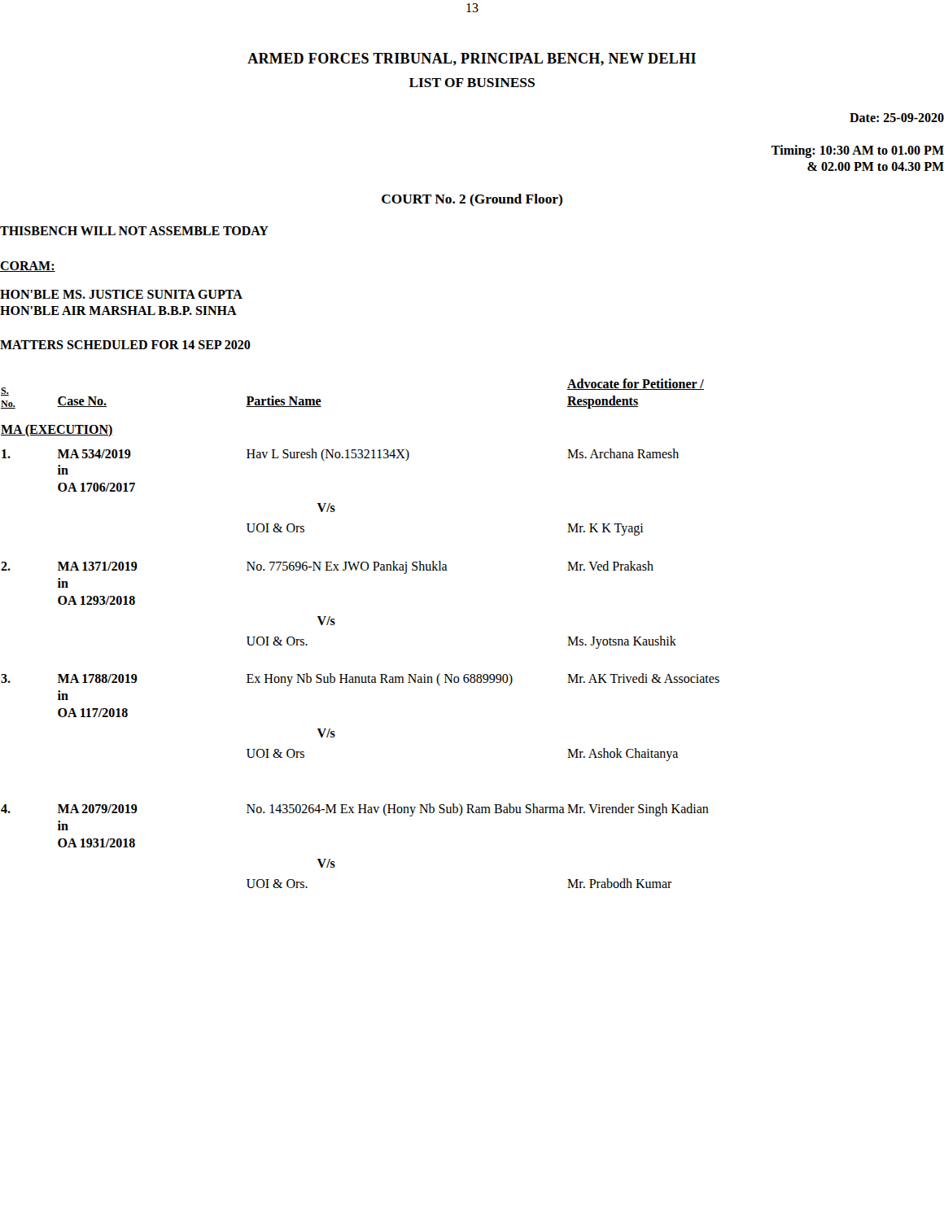13
ARMED FORCES TRIBUNAL, PRINCIPAL BENCH, NEW DELHI
LIST OF BUSINESS
Date: 25-09-2020
Timing: 10:30 AM to 01.00 PM
& 02.00 PM to 04.30 PM
COURT No. 2 (Ground Floor)
THISBENCH WILL NOT ASSEMBLE TODAY
CORAM:
HON'BLE MS. JUSTICE SUNITA GUPTA
HON'BLE AIR MARSHAL B.B.P. SINHA
MATTERS SCHEDULED FOR 14 SEP 2020
| S. No. | Case No. | Parties Name | Advocate for Petitioner / Respondents |
| --- | --- | --- | --- |
| MA (EXECUTION) |
| 1. | MA 534/2019 in OA 1706/2017 | Hav L Suresh (No.15321134X) | Ms. Archana Ramesh |
| | | V/s | |
| | | UOI & Ors | Mr. K K Tyagi |
| 2. | MA 1371/2019 in OA 1293/2018 | No. 775696-N Ex JWO Pankaj Shukla | Mr. Ved Prakash |
| | | V/s | |
| | | UOI & Ors. | Ms. Jyotsna Kaushik |
| 3. | MA 1788/2019 in OA 117/2018 | Ex Hony Nb Sub Hanuta Ram Nain ( No 6889990) | Mr. AK Trivedi & Associates |
| | | V/s | |
| | | UOI & Ors | Mr. Ashok Chaitanya |
| 4. | MA 2079/2019 in OA 1931/2018 | No. 14350264-M Ex Hav (Hony Nb Sub) Ram Babu Sharma | Mr. Virender Singh Kadian |
| | | V/s | |
| | | UOI & Ors. | Mr. Prabodh Kumar |